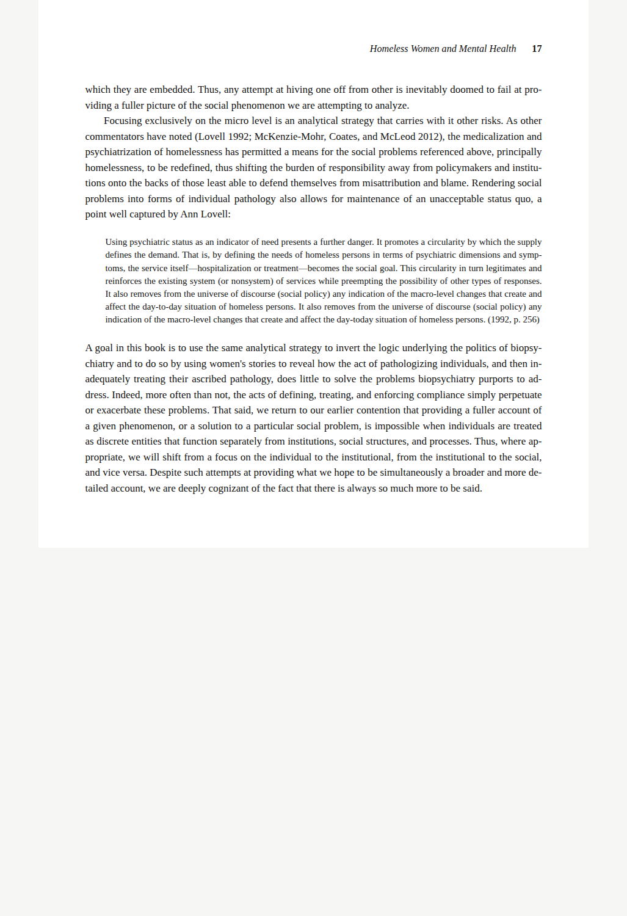Homeless Women and Mental Health 17
which they are embedded. Thus, any attempt at hiving one off from other is inevitably doomed to fail at providing a fuller picture of the social phenomenon we are attempting to analyze.
Focusing exclusively on the micro level is an analytical strategy that carries with it other risks. As other commentators have noted (Lovell 1992; McKenzie-Mohr, Coates, and McLeod 2012), the medicalization and psychiatrization of homelessness has permitted a means for the social problems referenced above, principally homelessness, to be redefined, thus shifting the burden of responsibility away from policymakers and institutions onto the backs of those least able to defend themselves from misattribution and blame. Rendering social problems into forms of individual pathology also allows for maintenance of an unacceptable status quo, a point well captured by Ann Lovell:
Using psychiatric status as an indicator of need presents a further danger. It promotes a circularity by which the supply defines the demand. That is, by defining the needs of homeless persons in terms of psychiatric dimensions and symptoms, the service itself—hospitalization or treatment—becomes the social goal. This circularity in turn legitimates and reinforces the existing system (or nonsystem) of services while preempting the possibility of other types of responses. It also removes from the universe of discourse (social policy) any indication of the macro-level changes that create and affect the day-to-day situation of homeless persons. It also removes from the universe of discourse (social policy) any indication of the macro-level changes that create and affect the day-today situation of homeless persons. (1992, p. 256)
A goal in this book is to use the same analytical strategy to invert the logic underlying the politics of biopsychiatry and to do so by using women's stories to reveal how the act of pathologizing individuals, and then inadequately treating their ascribed pathology, does little to solve the problems biopsychiatry purports to address. Indeed, more often than not, the acts of defining, treating, and enforcing compliance simply perpetuate or exacerbate these problems. That said, we return to our earlier contention that providing a fuller account of a given phenomenon, or a solution to a particular social problem, is impossible when individuals are treated as discrete entities that function separately from institutions, social structures, and processes. Thus, where appropriate, we will shift from a focus on the individual to the institutional, from the institutional to the social, and vice versa. Despite such attempts at providing what we hope to be simultaneously a broader and more detailed account, we are deeply cognizant of the fact that there is always so much more to be said.